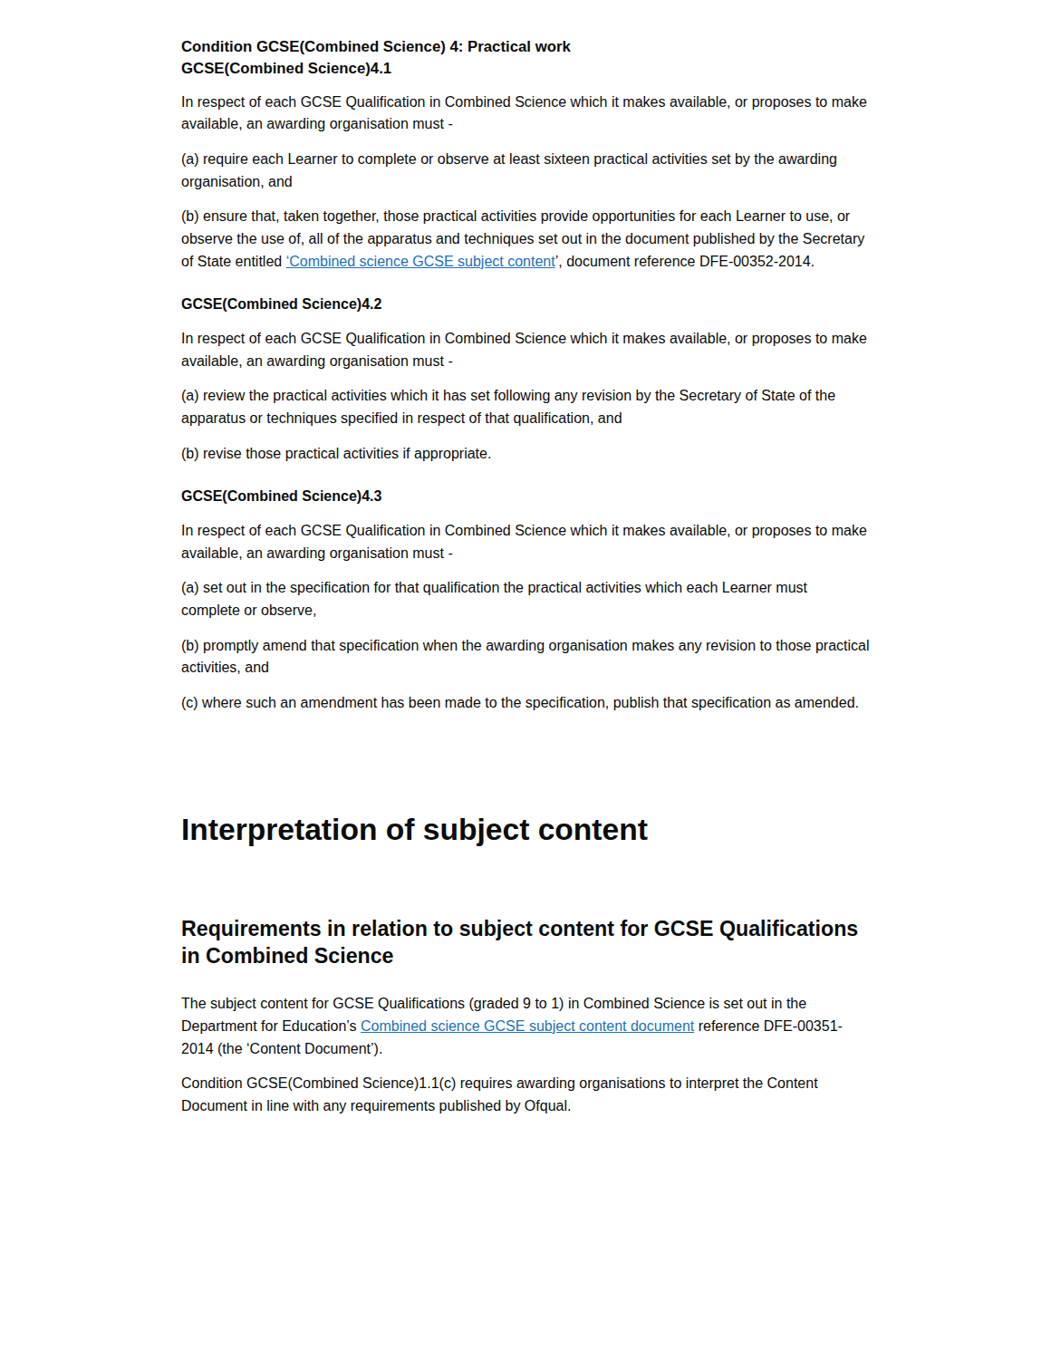Condition GCSE(Combined Science) 4: Practical work
GCSE(Combined Science)4.1
In respect of each GCSE Qualification in Combined Science which it makes available, or proposes to make available, an awarding organisation must -
(a) require each Learner to complete or observe at least sixteen practical activities set by the awarding organisation, and
(b) ensure that, taken together, those practical activities provide opportunities for each Learner to use, or observe the use of, all of the apparatus and techniques set out in the document published by the Secretary of State entitled ‘Combined science GCSE subject content’, document reference DFE-00352-2014.
GCSE(Combined Science)4.2
In respect of each GCSE Qualification in Combined Science which it makes available, or proposes to make available, an awarding organisation must -
(a) review the practical activities which it has set following any revision by the Secretary of State of the apparatus or techniques specified in respect of that qualification, and
(b) revise those practical activities if appropriate.
GCSE(Combined Science)4.3
In respect of each GCSE Qualification in Combined Science which it makes available, or proposes to make available, an awarding organisation must -
(a) set out in the specification for that qualification the practical activities which each Learner must complete or observe,
(b) promptly amend that specification when the awarding organisation makes any revision to those practical activities, and
(c) where such an amendment has been made to the specification, publish that specification as amended.
Interpretation of subject content
Requirements in relation to subject content for GCSE Qualifications in Combined Science
The subject content for GCSE Qualifications (graded 9 to 1) in Combined Science is set out in the Department for Education’s Combined science GCSE subject content document reference DFE-00351-2014 (the ‘Content Document’).
Condition GCSE(Combined Science)1.1(c) requires awarding organisations to interpret the Content Document in line with any requirements published by Ofqual.